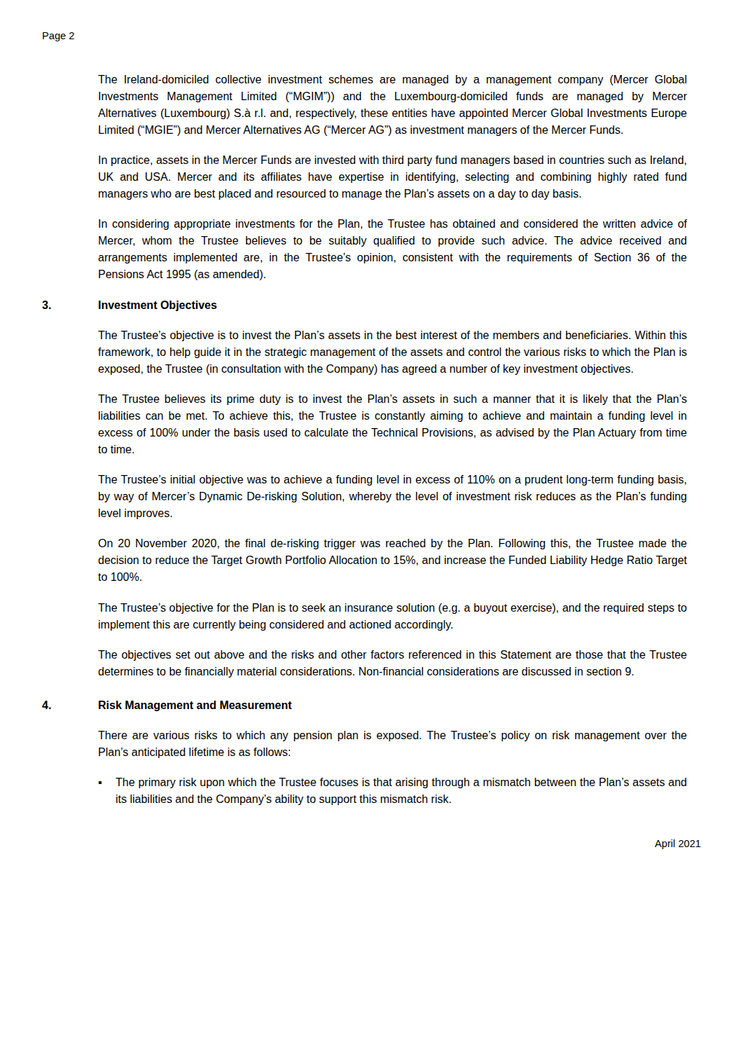Page 2
The Ireland-domiciled collective investment schemes are managed by a management company (Mercer Global Investments Management Limited (“MGIM”)) and the Luxembourg-domiciled funds are managed by Mercer Alternatives (Luxembourg) S.à r.l. and, respectively, these entities have appointed Mercer Global Investments Europe Limited (“MGIE”) and Mercer Alternatives AG (“Mercer AG”) as investment managers of the Mercer Funds.
In practice, assets in the Mercer Funds are invested with third party fund managers based in countries such as Ireland, UK and USA. Mercer and its affiliates have expertise in identifying, selecting and combining highly rated fund managers who are best placed and resourced to manage the Plan’s assets on a day to day basis.
In considering appropriate investments for the Plan, the Trustee has obtained and considered the written advice of Mercer, whom the Trustee believes to be suitably qualified to provide such advice. The advice received and arrangements implemented are, in the Trustee’s opinion, consistent with the requirements of Section 36 of the Pensions Act 1995 (as amended).
3.
Investment Objectives
The Trustee’s objective is to invest the Plan’s assets in the best interest of the members and beneficiaries. Within this framework, to help guide it in the strategic management of the assets and control the various risks to which the Plan is exposed, the Trustee (in consultation with the Company) has agreed a number of key investment objectives.
The Trustee believes its prime duty is to invest the Plan’s assets in such a manner that it is likely that the Plan’s liabilities can be met. To achieve this, the Trustee is constantly aiming to achieve and maintain a funding level in excess of 100% under the basis used to calculate the Technical Provisions, as advised by the Plan Actuary from time to time.
The Trustee’s initial objective was to achieve a funding level in excess of 110% on a prudent long-term funding basis, by way of Mercer’s Dynamic De-risking Solution, whereby the level of investment risk reduces as the Plan’s funding level improves.
On 20 November 2020, the final de-risking trigger was reached by the Plan. Following this, the Trustee made the decision to reduce the Target Growth Portfolio Allocation to 15%, and increase the Funded Liability Hedge Ratio Target to 100%.
The Trustee’s objective for the Plan is to seek an insurance solution (e.g. a buyout exercise), and the required steps to implement this are currently being considered and actioned accordingly.
The objectives set out above and the risks and other factors referenced in this Statement are those that the Trustee determines to be financially material considerations. Non-financial considerations are discussed in section 9.
4.
Risk Management and Measurement
There are various risks to which any pension plan is exposed. The Trustee’s policy on risk management over the Plan’s anticipated lifetime is as follows:
The primary risk upon which the Trustee focuses is that arising through a mismatch between the Plan’s assets and its liabilities and the Company’s ability to support this mismatch risk.
April 2021